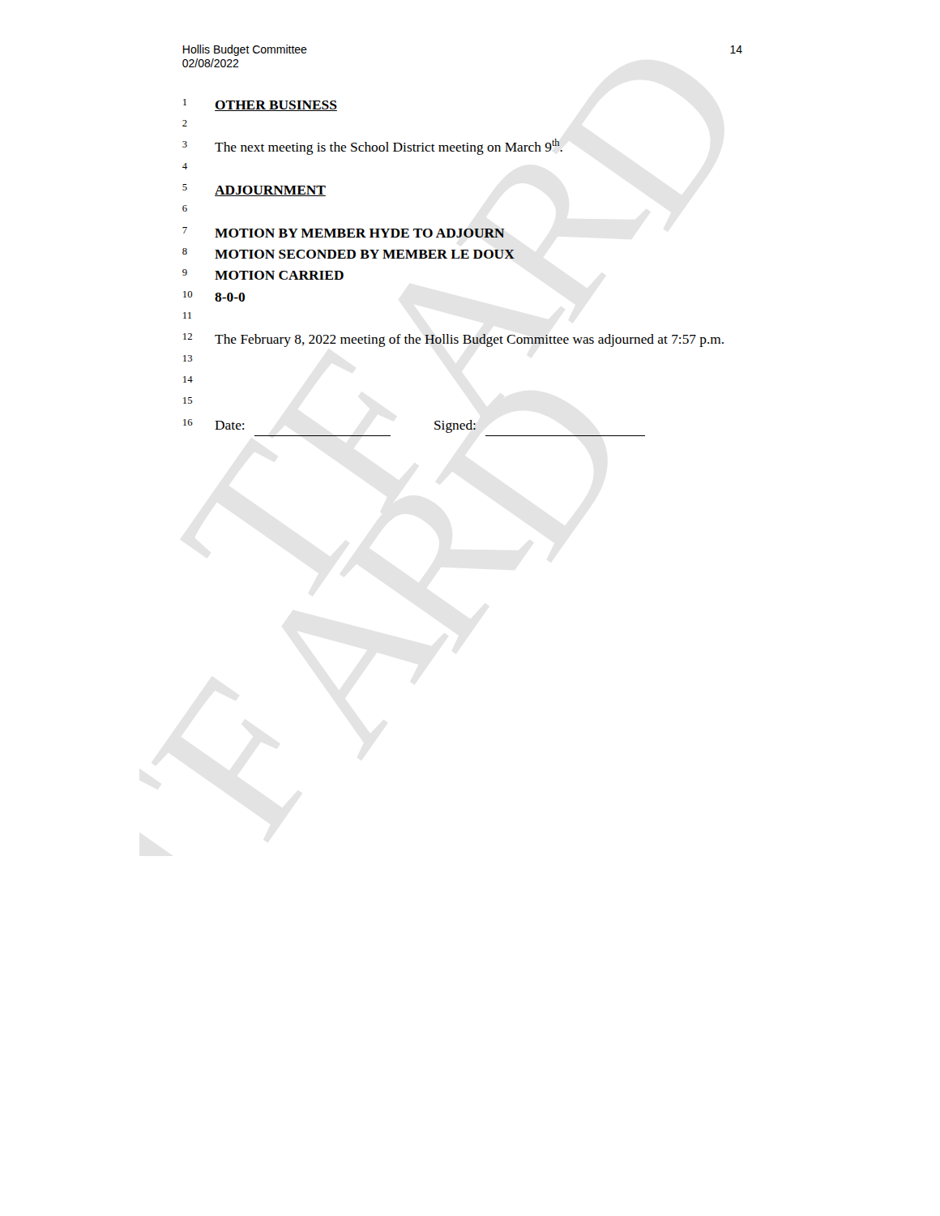D R A F T D R A F T
Hollis Budget Committee
02/08/2022
14
| 1 | OTHER BUSINESS |
| 2 | |
| 3 | The next meeting is the School District meeting on March 9 th . |
| 4 | |
| 5 | ADJOURNMENT |
| 6 | |
| 7 | MOTION BY MEMBER HYDE TO ADJOURN |
| 8 | MOTION SECONDED BY MEMBER LE DOUX |
| 9 | MOTION CARRIED |
| 10 | 8-0-0 |
| 11 | |
| 12 | The February 8, 2022 meeting of the Hollis Budget Committee was adjourned at 7:57 p.m. |
| 13 | |
| 14 | |
| 15 | |
| 16 | Date: Signed: |